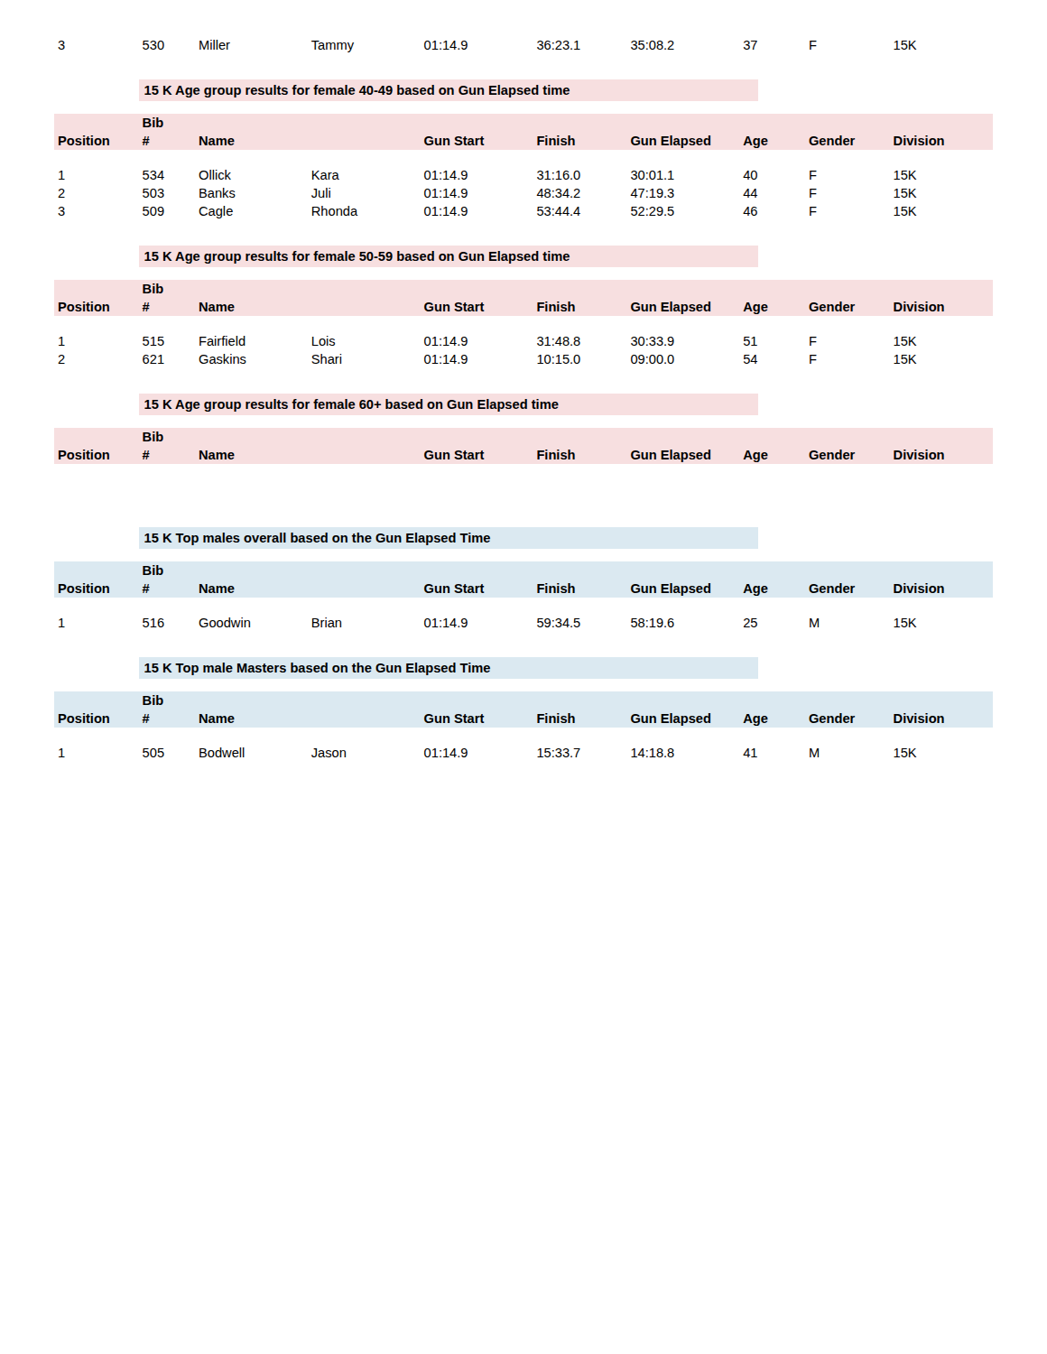| 3 | 530 | Miller | Tammy | 01:14.9 | 36:23.1 | 35:08.2 | 37 | F | 15K |
| | 15 K Age group results for female 40-49 based on Gun Elapsed time |
| | Bib | | | | | | | | |
| Position | # | Name | | Gun Start | Finish | Gun Elapsed | Age | Gender | Division |
| 1 | 534 | Ollick | Kara | 01:14.9 | 31:16.0 | 30:01.1 | 40 | F | 15K |
| 2 | 503 | Banks | Juli | 01:14.9 | 48:34.2 | 47:19.3 | 44 | F | 15K |
| 3 | 509 | Cagle | Rhonda | 01:14.9 | 53:44.4 | 52:29.5 | 46 | F | 15K |
| | 15 K Age group results for female 50-59 based on Gun Elapsed time |
| | Bib | | | | | | | | |
| Position | # | Name | | Gun Start | Finish | Gun Elapsed | Age | Gender | Division |
| 1 | 515 | Fairfield | Lois | 01:14.9 | 31:48.8 | 30:33.9 | 51 | F | 15K |
| 2 | 621 | Gaskins | Shari | 01:14.9 | 10:15.0 | 09:00.0 | 54 | F | 15K |
| | 15 K Age group results for female 60+ based on Gun Elapsed time |
| | Bib | | | | | | | | |
| Position | # | Name | | Gun Start | Finish | Gun Elapsed | Age | Gender | Division |
| | 15 K Top males overall based on the Gun Elapsed Time |
| | Bib | | | | | | | | |
| Position | # | Name | | Gun Start | Finish | Gun Elapsed | Age | Gender | Division |
| 1 | 516 | Goodwin | Brian | 01:14.9 | 59:34.5 | 58:19.6 | 25 | M | 15K |
| | 15 K Top male Masters based on the Gun Elapsed Time |
| | Bib | | | | | | | | |
| Position | # | Name | | Gun Start | Finish | Gun Elapsed | Age | Gender | Division |
| 1 | 505 | Bodwell | Jason | 01:14.9 | 15:33.7 | 14:18.8 | 41 | M | 15K |